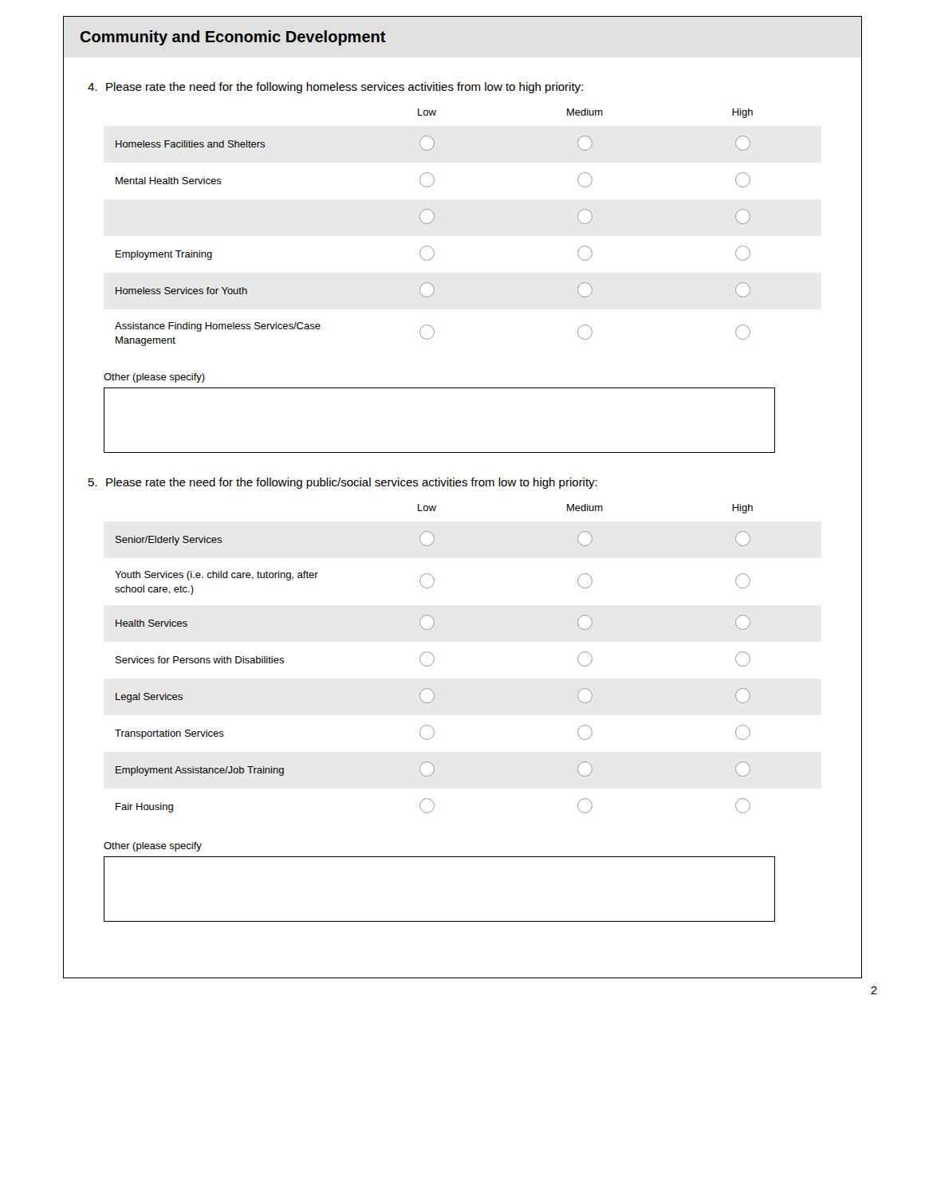Community and Economic Development
4. Please rate the need for the following homeless services activities from low to high priority:
| | Low | Medium | High |
| --- | --- | --- | --- |
| Homeless Facilities and Shelters | | | |
| Mental Health Services | | | |
| Employment Training | | | |
| Homeless Services for Youth | | | |
| Assistance Finding Homeless Services/Case Management | | | |
Other (please specify)
5. Please rate the need for the following public/social services activities from low to high priority:
| | Low | Medium | High |
| --- | --- | --- | --- |
| Senior/Elderly Services | | | |
| Youth Services (i.e. child care, tutoring, after school care, etc.) | | | |
| Health Services | | | |
| Services for Persons with Disabilities | | | |
| Legal Services | | | |
| Transportation Services | | | |
| Employment Assistance/Job Training | | | |
| Fair Housing | | | |
Other (please specify
2